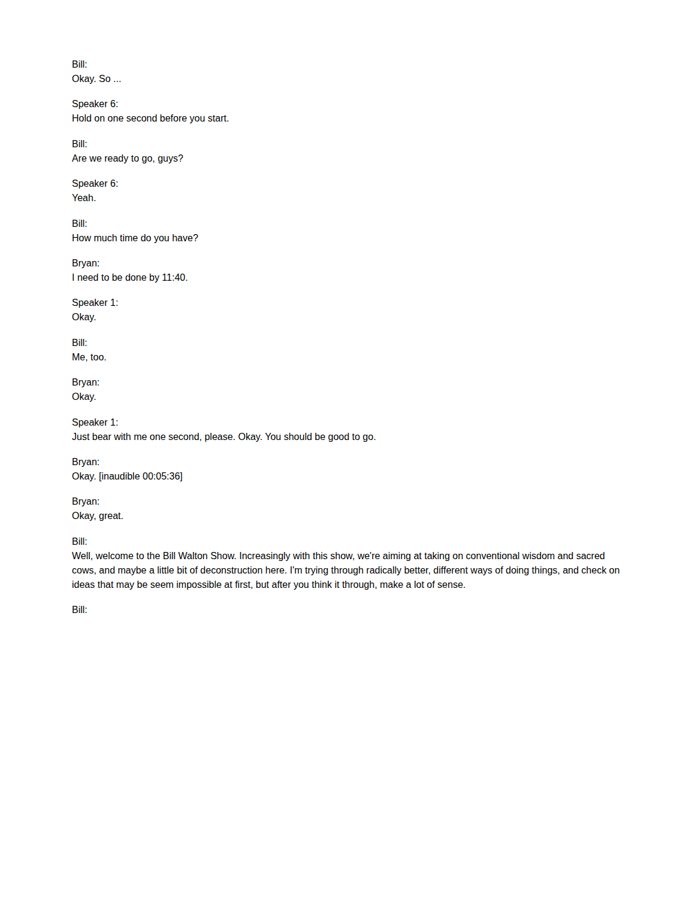Bill:
Okay. So ...
Speaker 6:
Hold on one second before you start.
Bill:
Are we ready to go, guys?
Speaker 6:
Yeah.
Bill:
How much time do you have?
Bryan:
I need to be done by 11:40.
Speaker 1:
Okay.
Bill:
Me, too.
Bryan:
Okay.
Speaker 1:
Just bear with me one second, please. Okay. You should be good to go.
Bryan:
Okay. [inaudible 00:05:36]
Bryan:
Okay, great.
Bill:
Well, welcome to the Bill Walton Show. Increasingly with this show, we're aiming at taking on conventional wisdom and sacred cows, and maybe a little bit of deconstruction here. I'm trying through radically better, different ways of doing things, and check on ideas that may be seem impossible at first, but after you think it through, make a lot of sense.
Bill: